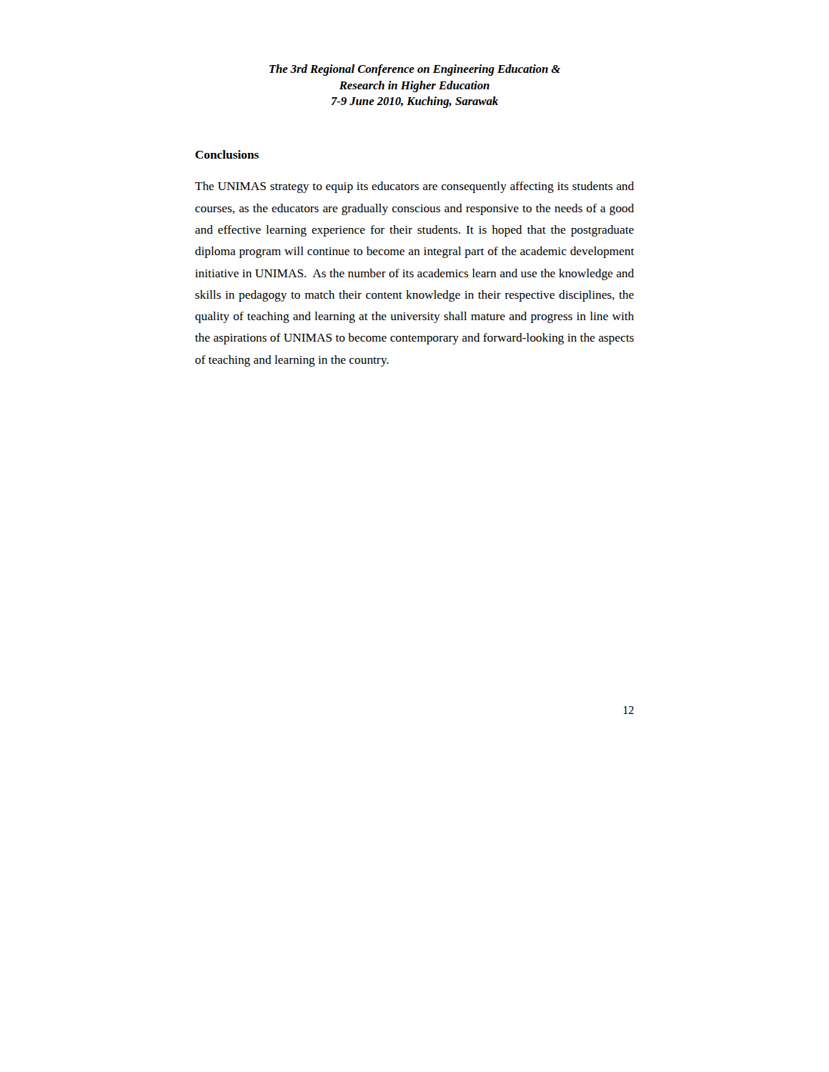The 3rd Regional Conference on Engineering Education &
Research in Higher Education
7-9 June 2010, Kuching, Sarawak
Conclusions
The UNIMAS strategy to equip its educators are consequently affecting its students and courses, as the educators are gradually conscious and responsive to the needs of a good and effective learning experience for their students. It is hoped that the postgraduate diploma program will continue to become an integral part of the academic development initiative in UNIMAS. As the number of its academics learn and use the knowledge and skills in pedagogy to match their content knowledge in their respective disciplines, the quality of teaching and learning at the university shall mature and progress in line with the aspirations of UNIMAS to become contemporary and forward-looking in the aspects of teaching and learning in the country.
12